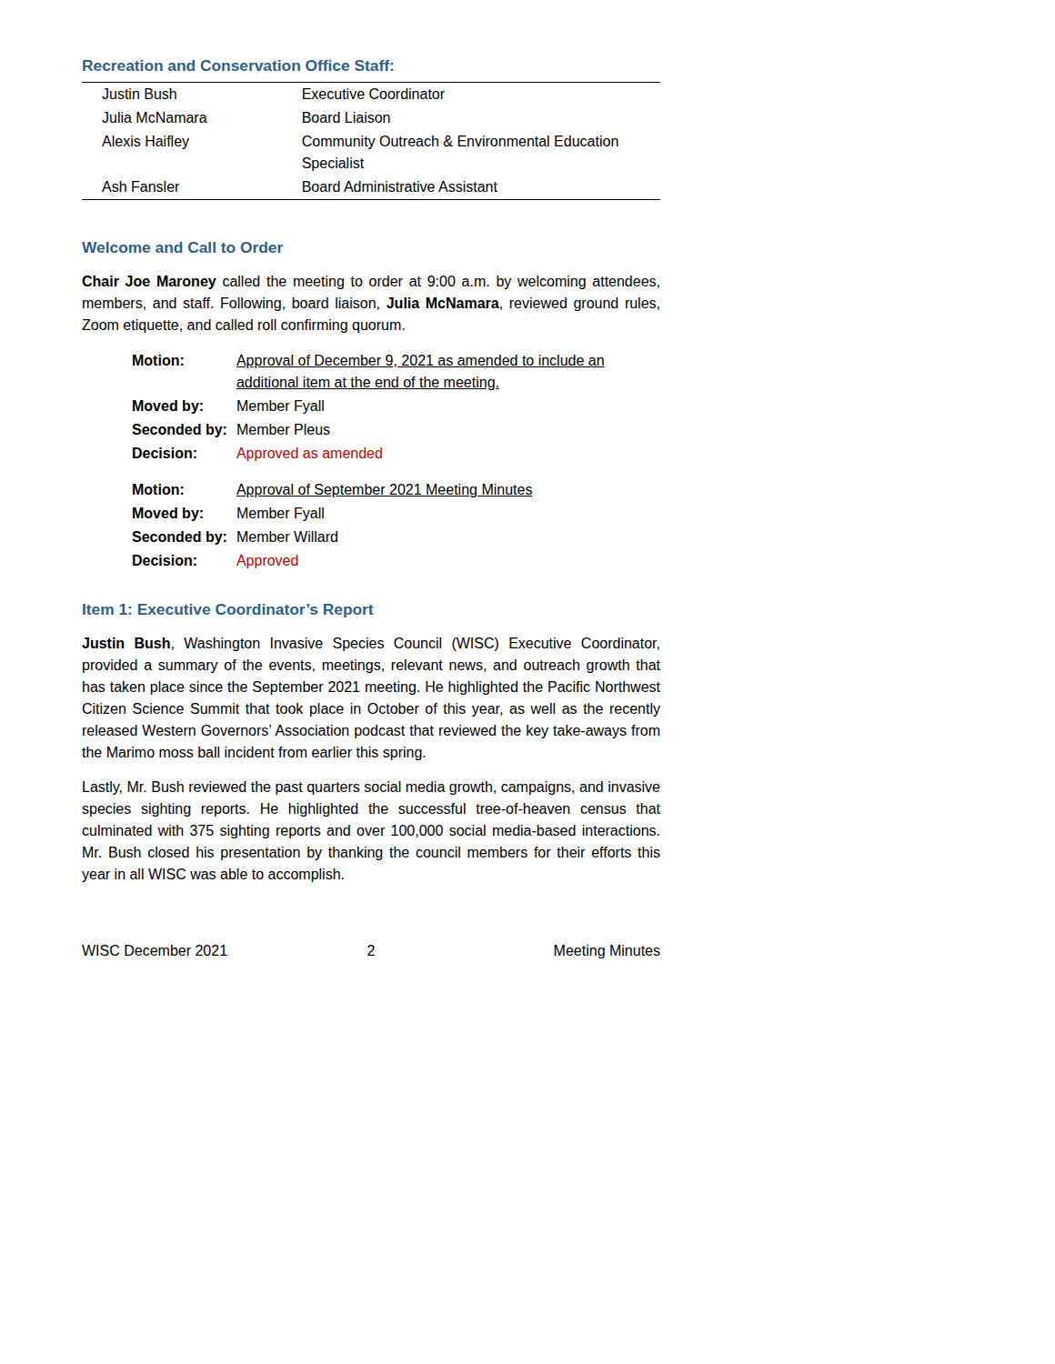Recreation and Conservation Office Staff:
| Justin Bush | Executive Coordinator |
| Julia McNamara | Board Liaison |
| Alexis Haifley | Community Outreach & Environmental Education Specialist |
| Ash Fansler | Board Administrative Assistant |
Welcome and Call to Order
Chair Joe Maroney called the meeting to order at 9:00 a.m. by welcoming attendees, members, and staff. Following, board liaison, Julia McNamara, reviewed ground rules, Zoom etiquette, and called roll confirming quorum.
| Motion: | Approval of December 9, 2021 as amended to include an additional item at the end of the meeting. |
| Moved by: | Member Fyall |
| Seconded by: | Member Pleus |
| Decision: | Approved as amended |
| Motion: | Approval of September 2021 Meeting Minutes |
| Moved by: | Member Fyall |
| Seconded by: | Member Willard |
| Decision: | Approved |
Item 1: Executive Coordinator’s Report
Justin Bush, Washington Invasive Species Council (WISC) Executive Coordinator, provided a summary of the events, meetings, relevant news, and outreach growth that has taken place since the September 2021 meeting. He highlighted the Pacific Northwest Citizen Science Summit that took place in October of this year, as well as the recently released Western Governors’ Association podcast that reviewed the key take-aways from the Marimo moss ball incident from earlier this spring.
Lastly, Mr. Bush reviewed the past quarters social media growth, campaigns, and invasive species sighting reports. He highlighted the successful tree-of-heaven census that culminated with 375 sighting reports and over 100,000 social media-based interactions. Mr. Bush closed his presentation by thanking the council members for their efforts this year in all WISC was able to accomplish.
WISC December 2021
2
Meeting Minutes